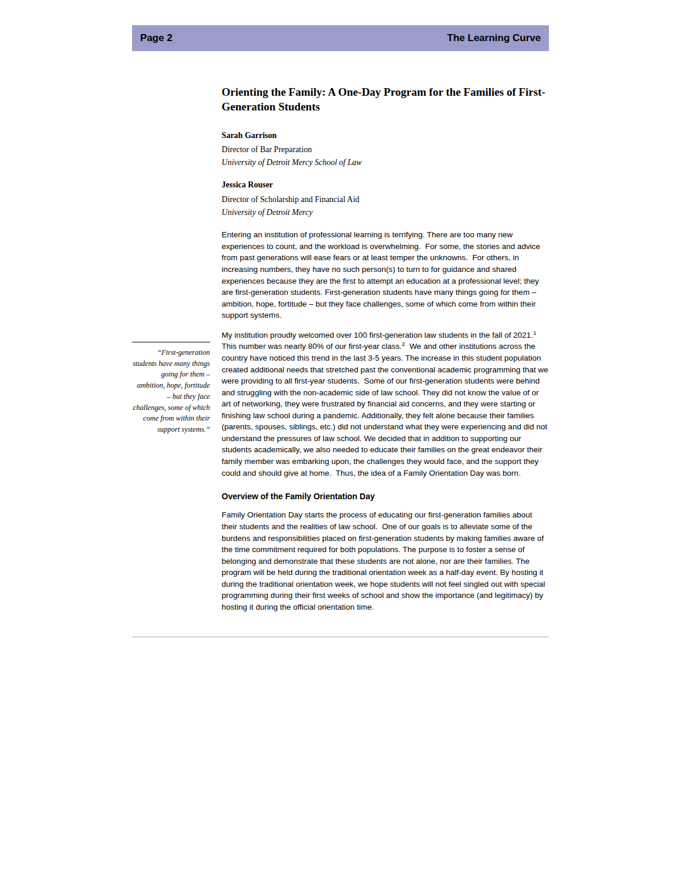Page 2 The Learning Curve
“First-generation students have many things going for them – ambition, hope, fortitude – but they face challenges, some of which come from within their support systems.”
Orienting the Family: A One-Day Program for the Families of First-Generation Students
Sarah Garrison
Director of Bar Preparation
University of Detroit Mercy School of Law
Jessica Rouser
Director of Scholarship and Financial Aid
University of Detroit Mercy
Entering an institution of professional learning is terrifying. There are too many new experiences to count, and the workload is overwhelming. For some, the stories and advice from past generations will ease fears or at least temper the unknowns. For others, in increasing numbers, they have no such person(s) to turn to for guidance and shared experiences because they are the first to attempt an education at a professional level; they are first-generation students. First-generation students have many things going for them – ambition, hope, fortitude – but they face challenges, some of which come from within their support systems.
My institution proudly welcomed over 100 first-generation law students in the fall of 2021.1 This number was nearly 80% of our first-year class.2 We and other institutions across the country have noticed this trend in the last 3-5 years. The increase in this student population created additional needs that stretched past the conventional academic programming that we were providing to all first-year students. Some of our first-generation students were behind and struggling with the non-academic side of law school. They did not know the value of or art of networking, they were frustrated by financial aid concerns, and they were starting or finishing law school during a pandemic. Additionally, they felt alone because their families (parents, spouses, siblings, etc.) did not understand what they were experiencing and did not understand the pressures of law school. We decided that in addition to supporting our students academically, we also needed to educate their families on the great endeavor their family member was embarking upon, the challenges they would face, and the support they could and should give at home. Thus, the idea of a Family Orientation Day was born.
Overview of the Family Orientation Day
Family Orientation Day starts the process of educating our first-generation families about their students and the realities of law school. One of our goals is to alleviate some of the burdens and responsibilities placed on first-generation students by making families aware of the time commitment required for both populations. The purpose is to foster a sense of belonging and demonstrate that these students are not alone, nor are their families. The program will be held during the traditional orientation week as a half-day event. By hosting it during the traditional orientation week, we hope students will not feel singled out with special programming during their first weeks of school and show the importance (and legitimacy) by hosting it during the official orientation time.